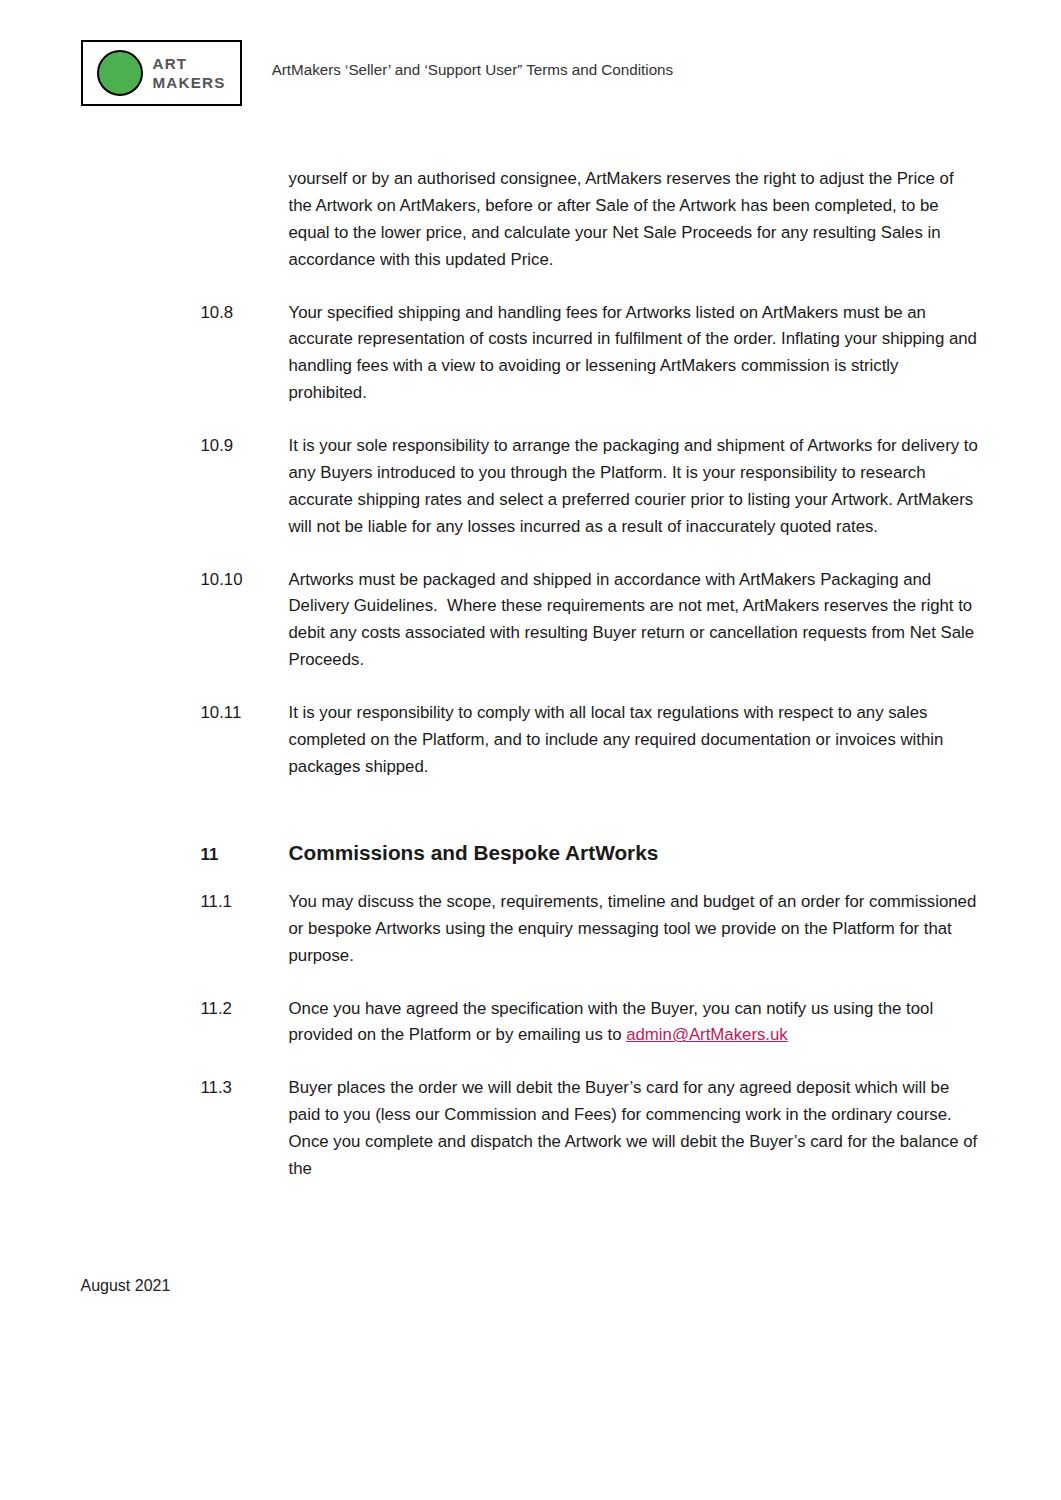ART
MAKERS
ArtMakers ‘Seller’ and ‘Support User” Terms and Conditions
yourself or by an authorised consignee, ArtMakers reserves the right to adjust the Price of the Artwork on ArtMakers, before or after Sale of the Artwork has been completed, to be equal to the lower price, and calculate your Net Sale Proceeds for any resulting Sales in accordance with this updated Price.
10.8 Your specified shipping and handling fees for Artworks listed on ArtMakers must be an accurate representation of costs incurred in fulfilment of the order. Inflating your shipping and handling fees with a view to avoiding or lessening ArtMakers commission is strictly prohibited.
10.9 It is your sole responsibility to arrange the packaging and shipment of Artworks for delivery to any Buyers introduced to you through the Platform. It is your responsibility to research accurate shipping rates and select a preferred courier prior to listing your Artwork. ArtMakers will not be liable for any losses incurred as a result of inaccurately quoted rates.
10.10 Artworks must be packaged and shipped in accordance with ArtMakers Packaging and Delivery Guidelines. Where these requirements are not met, ArtMakers reserves the right to debit any costs associated with resulting Buyer return or cancellation requests from Net Sale Proceeds.
10.11 It is your responsibility to comply with all local tax regulations with respect to any sales completed on the Platform, and to include any required documentation or invoices within packages shipped.
11 Commissions and Bespoke ArtWorks
11.1 You may discuss the scope, requirements, timeline and budget of an order for commissioned or bespoke Artworks using the enquiry messaging tool we provide on the Platform for that purpose.
11.2 Once you have agreed the specification with the Buyer, you can notify us using the tool provided on the Platform or by emailing us to admin@ArtMakers.uk
11.3 Buyer places the order we will debit the Buyer’s card for any agreed deposit which will be paid to you (less our Commission and Fees) for commencing work in the ordinary course. Once you complete and dispatch the Artwork we will debit the Buyer’s card for the balance of the
August 2021